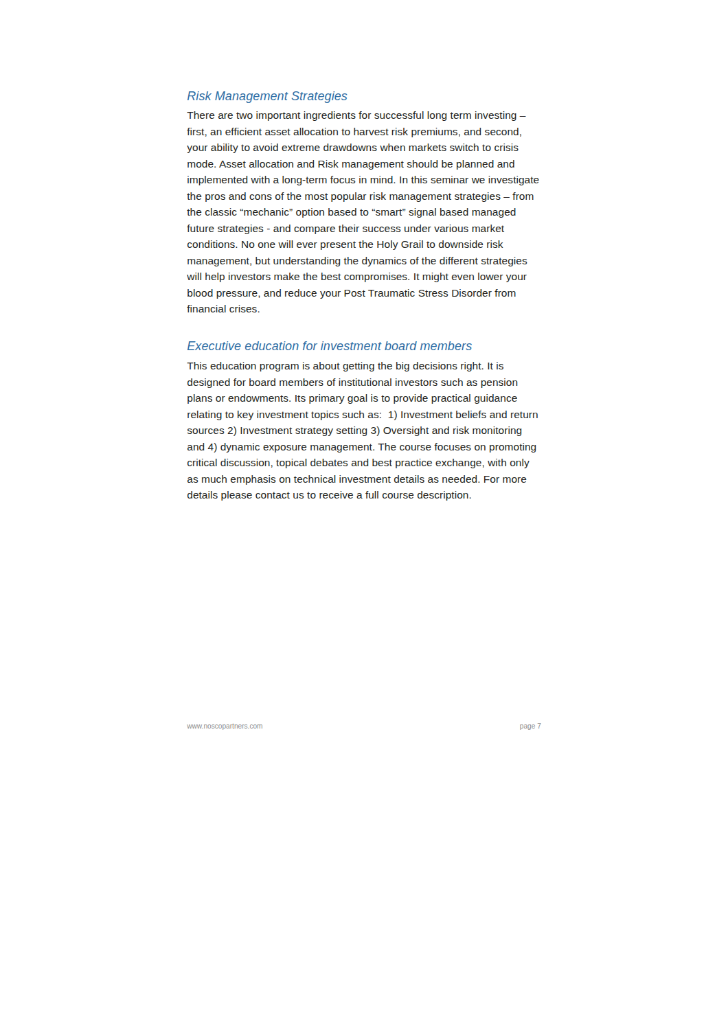Risk Management Strategies
There are two important ingredients for successful long term investing – first, an efficient asset allocation to harvest risk premiums, and second, your ability to avoid extreme drawdowns when markets switch to crisis mode. Asset allocation and Risk management should be planned and implemented with a long-term focus in mind. In this seminar we investigate the pros and cons of the most popular risk management strategies – from the classic “mechanic” option based to “smart” signal based managed future strategies - and compare their success under various market conditions. No one will ever present the Holy Grail to downside risk management, but understanding the dynamics of the different strategies will help investors make the best compromises. It might even lower your blood pressure, and reduce your Post Traumatic Stress Disorder from financial crises.
Executive education for investment board members
This education program is about getting the big decisions right. It is designed for board members of institutional investors such as pension plans or endowments. Its primary goal is to provide practical guidance relating to key investment topics such as: 1) Investment beliefs and return sources 2) Investment strategy setting 3) Oversight and risk monitoring and 4) dynamic exposure management. The course focuses on promoting critical discussion, topical debates and best practice exchange, with only as much emphasis on technical investment details as needed. For more details please contact us to receive a full course description.
www.noscopartners.com page 7